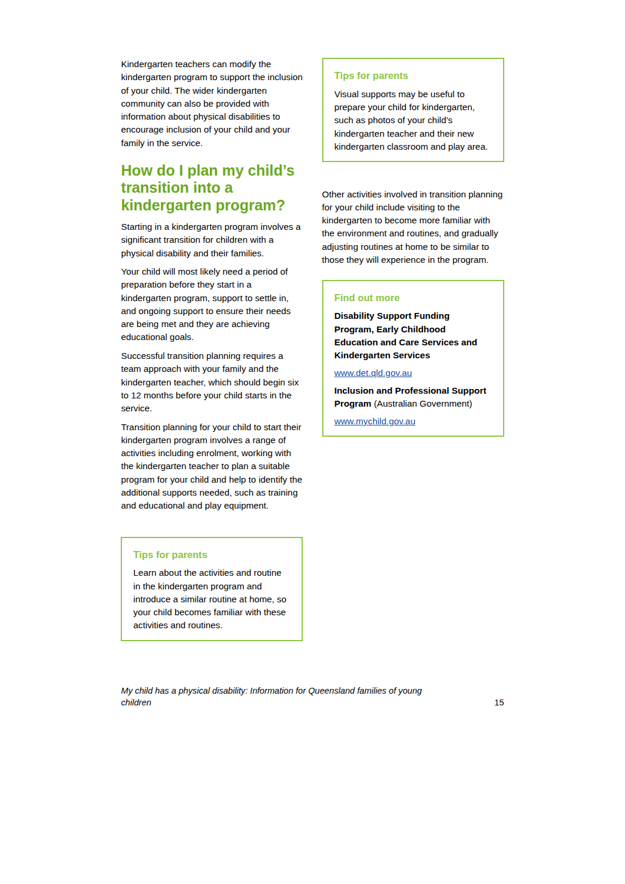Kindergarten teachers can modify the kindergarten program to support the inclusion of your child. The wider kindergarten community can also be provided with information about physical disabilities to encourage inclusion of your child and your family in the service.
How do I plan my child’s transition into a kindergarten program?
Starting in a kindergarten program involves a significant transition for children with a physical disability and their families.
Your child will most likely need a period of preparation before they start in a kindergarten program, support to settle in, and ongoing support to ensure their needs are being met and they are achieving educational goals.
Successful transition planning requires a team approach with your family and the kindergarten teacher, which should begin six to 12 months before your child starts in the service.
Transition planning for your child to start their kindergarten program involves a range of activities including enrolment, working with the kindergarten teacher to plan a suitable program for your child and help to identify the additional supports needed, such as training and educational and play equipment.
Tips for parents
Learn about the activities and routine in the kindergarten program and introduce a similar routine at home, so your child becomes familiar with these activities and routines.
Tips for parents
Visual supports may be useful to prepare your child for kindergarten, such as photos of your child’s kindergarten teacher and their new kindergarten classroom and play area.
Other activities involved in transition planning for your child include visiting to the kindergarten to become more familiar with the environment and routines, and gradually adjusting routines at home to be similar to those they will experience in the program.
Find out more
Disability Support Funding Program, Early Childhood Education and Care Services and Kindergarten Services
www.det.qld.gov.au
Inclusion and Professional Support Program (Australian Government)
www.mychild.gov.au
My child has a physical disability: Information for Queensland families of young children
15